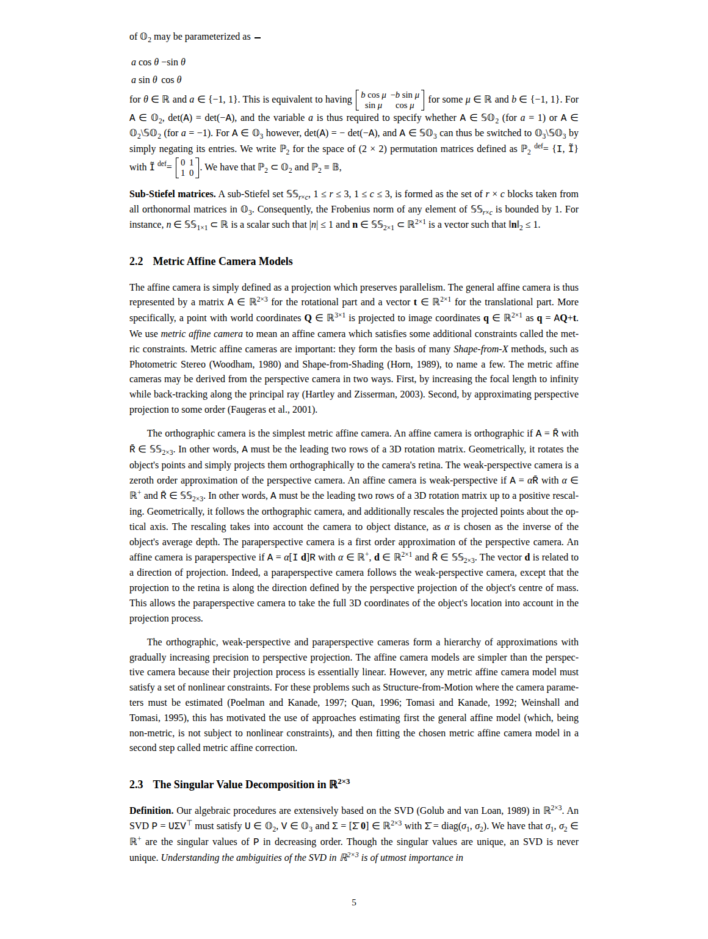of 𝕆2 may be parameterized as
| a cos θ | −sin θ |
| a sin θ | cos θ |
for θ ∈ ℝ and a ∈ {−1, 1}. This is equivalent to having
| b cos μ | − b sin μ |
| sin μ | cos μ |
for some μ ∈ ℝ and b ∈ {−1, 1}. For A ∈ 𝕆2, det(A) = det(−A), and the variable a is thus required to specify whether A ∈ 𝕊𝕆2 (for a = 1) or A ∈ 𝕆2\𝕊𝕆2 (for a = −1). For A ∈ 𝕆3 however, det(A) = − det(−A), and A ∈ 𝕊𝕆3 can thus be switched to 𝕆3\𝕊𝕆3 by simply negating its entries. We write ℙ2 for the space of (2 × 2) permutation matrices defined as ℙ2 def= {I, Ĩ} with Ĩ def=
| 0 | 1 |
| 1 | 0 |
. We have that ℙ2 ⊂ 𝕆2 and ℙ2 ≡ 𝔹,
Sub-Stiefel matrices. A sub-Stiefel set 𝕊𝕊r×c, 1 ≤ r ≤ 3, 1 ≤ c ≤ 3, is formed as the set of r × c blocks taken from all orthonormal matrices in 𝕆3. Consequently, the Frobenius norm of any element of 𝕊𝕊r×c is bounded by 1. For instance, n ∈ 𝕊𝕊1×1 ⊂ ℝ is a scalar such that |n| ≤ 1 and n ∈ 𝕊𝕊2×1 ⊂ ℝ2×1 is a vector such that ‖n‖2 ≤ 1.
2.2 Metric Affine Camera Models
The affine camera is simply defined as a projection which preserves parallelism. The general affine camera is thus represented by a matrix A ∈ ℝ2×3 for the rotational part and a vector t ∈ ℝ2×1 for the translational part. More specifically, a point with world coordinates Q ∈ ℝ3×1 is projected to image coordinates q ∈ ℝ2×1 as q = AQ+t. We use metric affine camera to mean an affine camera which satisfies some additional constraints called the metric constraints. Metric affine cameras are important: they form the basis of many Shape-from-X methods, such as Photometric Stereo (Woodham, 1980) and Shape-from-Shading (Horn, 1989), to name a few. The metric affine cameras may be derived from the perspective camera in two ways. First, by increasing the focal length to infinity while back-tracking along the principal ray (Hartley and Zisserman, 2003). Second, by approximating perspective projection to some order (Faugeras et al., 2001).
The orthographic camera is the simplest metric affine camera. An affine camera is orthographic if A = R̄ with R̄ ∈ 𝕊𝕊2×3. In other words, A must be the leading two rows of a 3D rotation matrix. Geometrically, it rotates the object's points and simply projects them orthographically to the camera's retina. The weak-perspective camera is a zeroth order approximation of the perspective camera. An affine camera is weak-perspective if A = αR̄ with α ∈ ℝ+ and R̄ ∈ 𝕊𝕊2×3. In other words, A must be the leading two rows of a 3D rotation matrix up to a positive rescaling. Geometrically, it follows the orthographic camera, and additionally rescales the projected points about the optical axis. The rescaling takes into account the camera to object distance, as α is chosen as the inverse of the object's average depth. The paraperspective camera is a first order approximation of the perspective camera. An affine camera is paraperspective if A = α[I d]R with α ∈ ℝ+, d ∈ ℝ2×1 and R̄ ∈ 𝕊𝕊2×3. The vector d is related to a direction of projection. Indeed, a paraperspective camera follows the weak-perspective camera, except that the projection to the retina is along the direction defined by the perspective projection of the object's centre of mass. This allows the paraperspective camera to take the full 3D coordinates of the object's location into account in the projection process.
The orthographic, weak-perspective and paraperspective cameras form a hierarchy of approximations with gradually increasing precision to perspective projection. The affine camera models are simpler than the perspective camera because their projection process is essentially linear. However, any metric affine camera model must satisfy a set of nonlinear constraints. For these problems such as Structure-from-Motion where the camera parameters must be estimated (Poelman and Kanade, 1997; Quan, 1996; Tomasi and Kanade, 1992; Weinshall and Tomasi, 1995), this has motivated the use of approaches estimating first the general affine model (which, being non-metric, is not subject to nonlinear constraints), and then fitting the chosen metric affine camera model in a second step called metric affine correction.
2.3 The Singular Value Decomposition in ℝ2×3
Definition. Our algebraic procedures are extensively based on the SVD (Golub and van Loan, 1989) in ℝ2×3. An SVD P = UΣV⊤ must satisfy U ∈ 𝕆2, V ∈ 𝕆3 and Σ = [Σ̄ 0] ∈ ℝ2×3 with Σ̄ = diag(σ1, σ2). We have that σ1, σ2 ∈ ℝ+ are the singular values of P in decreasing order. Though the singular values are unique, an SVD is never unique. Understanding the ambiguities of the SVD in ℝ2×3 is of utmost importance in
5